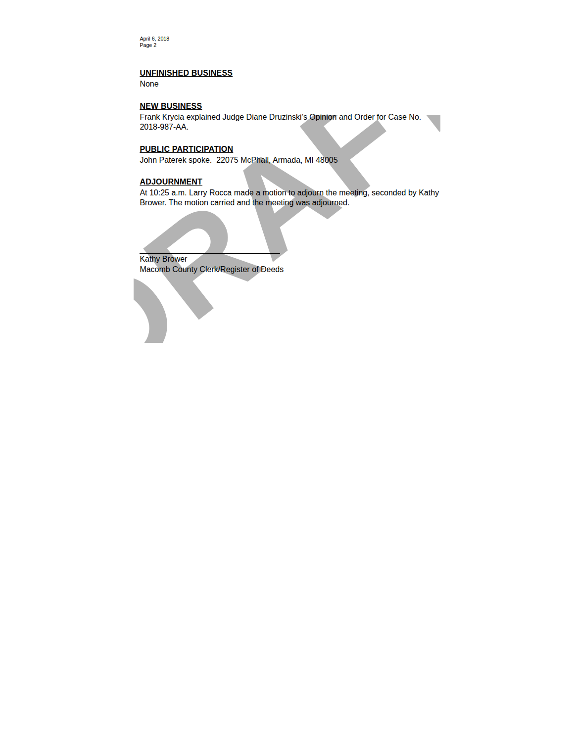DRAFT
April 6, 2018
Page 2
UNFINISHED BUSINESS
None
NEW BUSINESS
Frank Krycia explained Judge Diane Druzinski’s Opinion and Order for Case No. 2018-987-AA.
PUBLIC PARTICIPATION
John Paterek spoke. 22075 McPhall, Armada, MI 48005
ADJOURNMENT
At 10:25 a.m. Larry Rocca made a motion to adjourn the meeting, seconded by Kathy Brower. The motion carried and the meeting was adjourned.
Kathy Brower
Macomb County Clerk/Register of Deeds